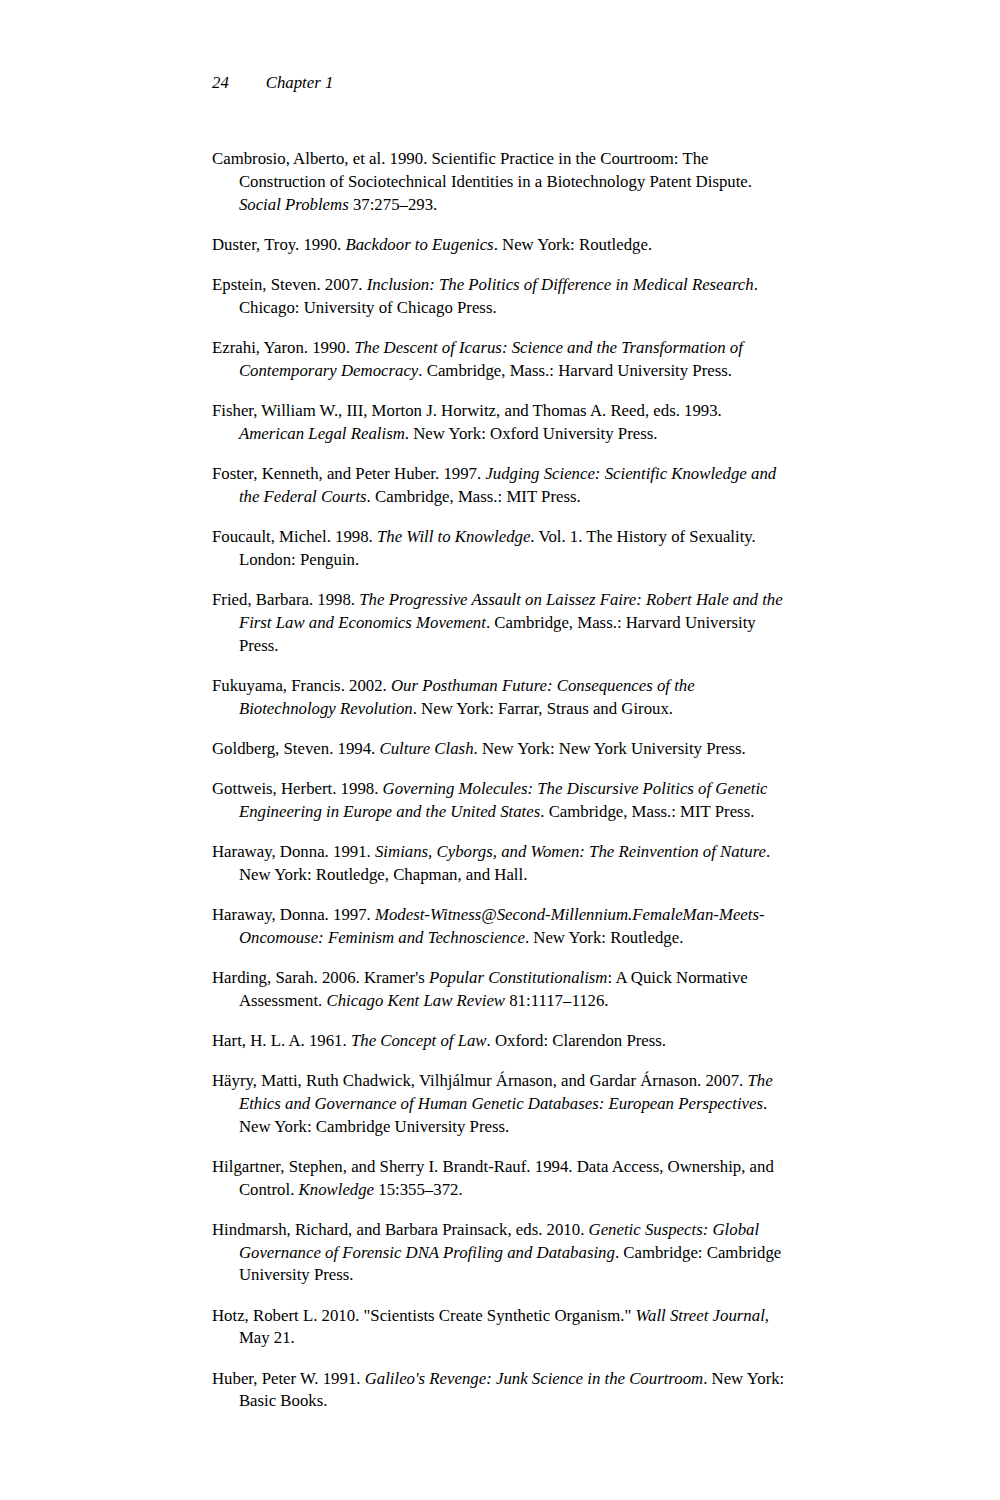24 Chapter 1
Cambrosio, Alberto, et al. 1990. Scientific Practice in the Courtroom: The Construction of Sociotechnical Identities in a Biotechnology Patent Dispute. Social Problems 37:275–293.
Duster, Troy. 1990. Backdoor to Eugenics. New York: Routledge.
Epstein, Steven. 2007. Inclusion: The Politics of Difference in Medical Research. Chicago: University of Chicago Press.
Ezrahi, Yaron. 1990. The Descent of Icarus: Science and the Transformation of Contemporary Democracy. Cambridge, Mass.: Harvard University Press.
Fisher, William W., III, Morton J. Horwitz, and Thomas A. Reed, eds. 1993. American Legal Realism. New York: Oxford University Press.
Foster, Kenneth, and Peter Huber. 1997. Judging Science: Scientific Knowledge and the Federal Courts. Cambridge, Mass.: MIT Press.
Foucault, Michel. 1998. The Will to Knowledge. Vol. 1. The History of Sexuality. London: Penguin.
Fried, Barbara. 1998. The Progressive Assault on Laissez Faire: Robert Hale and the First Law and Economics Movement. Cambridge, Mass.: Harvard University Press.
Fukuyama, Francis. 2002. Our Posthuman Future: Consequences of the Biotechnology Revolution. New York: Farrar, Straus and Giroux.
Goldberg, Steven. 1994. Culture Clash. New York: New York University Press.
Gottweis, Herbert. 1998. Governing Molecules: The Discursive Politics of Genetic Engineering in Europe and the United States. Cambridge, Mass.: MIT Press.
Haraway, Donna. 1991. Simians, Cyborgs, and Women: The Reinvention of Nature. New York: Routledge, Chapman, and Hall.
Haraway, Donna. 1997. Modest-Witness@Second-Millennium.FemaleMan-Meets-Oncomouse: Feminism and Technoscience. New York: Routledge.
Harding, Sarah. 2006. Kramer's Popular Constitutionalism: A Quick Normative Assessment. Chicago Kent Law Review 81:1117–1126.
Hart, H. L. A. 1961. The Concept of Law. Oxford: Clarendon Press.
Häyry, Matti, Ruth Chadwick, Vilhjálmur Árnason, and Gardar Árnason. 2007. The Ethics and Governance of Human Genetic Databases: European Perspectives. New York: Cambridge University Press.
Hilgartner, Stephen, and Sherry I. Brandt-Rauf. 1994. Data Access, Ownership, and Control. Knowledge 15:355–372.
Hindmarsh, Richard, and Barbara Prainsack, eds. 2010. Genetic Suspects: Global Governance of Forensic DNA Profiling and Databasing. Cambridge: Cambridge University Press.
Hotz, Robert L. 2010. "Scientists Create Synthetic Organism." Wall Street Journal, May 21.
Huber, Peter W. 1991. Galileo's Revenge: Junk Science in the Courtroom. New York: Basic Books.